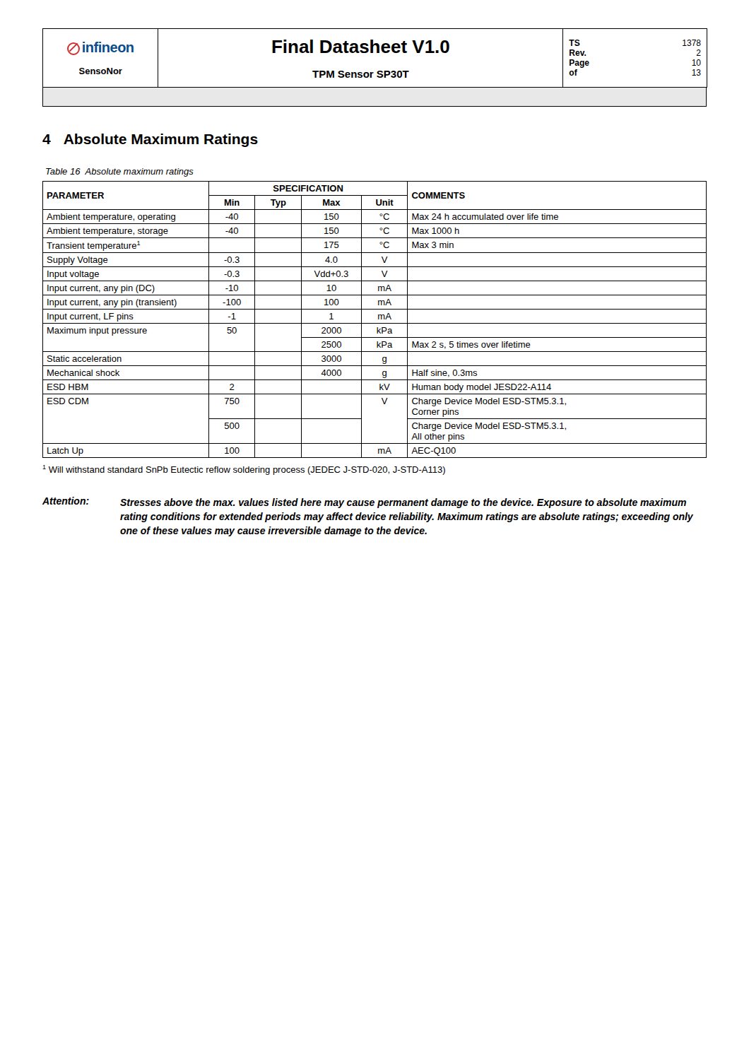infineon
SensoNor
Final Datasheet V1.0
TPM Sensor SP30T
| TS | 1378 |
| Rev. | 2 |
| Page | 10 |
| of | 13 |
4 Absolute Maximum Ratings
Table 16 Absolute maximum ratings
| PARAMETER | SPECIFICATION | COMMENTS |
| --- | --- | --- |
| Min | Typ | Max | Unit |
| Ambient temperature, operating | -40 | | 150 | °C | Max 24 h accumulated over life time |
| Ambient temperature, storage | -40 | | 150 | °C | Max 1000 h |
| Transient temperature 1 | | | 175 | °C | Max 3 min |
| Supply Voltage | -0.3 | | 4.0 | V | |
| Input voltage | -0.3 | | Vdd+0.3 | V | |
| Input current, any pin (DC) | -10 | | 10 | mA | |
| Input current, any pin (transient) | -100 | | 100 | mA | |
| Input current, LF pins | -1 | | 1 | mA | |
| Maximum input pressure | 50 | | 2000 | kPa | |
| | | | 2500 | kPa | Max 2 s, 5 times over lifetime |
| Static acceleration | | | 3000 | g | |
| Mechanical shock | | | 4000 | g | Half sine, 0.3ms |
| ESD HBM | 2 | | | kV | Human body model JESD22-A114 |
| ESD CDM | 750 | | | V | Charge Device Model ESD-STM5.3.1, Corner pins |
| | 500 | | | | Charge Device Model ESD-STM5.3.1, All other pins |
| Latch Up | 100 | | | mA | AEC-Q100 |
1 Will withstand standard SnPb Eutectic reflow soldering process (JEDEC J-STD-020, J-STD-A113)
Attention:
Stresses above the max. values listed here may cause permanent damage to the device. Exposure to absolute maximum rating conditions for extended periods may affect device reliability. Maximum ratings are absolute ratings; exceeding only one of these values may cause irreversible damage to the device.